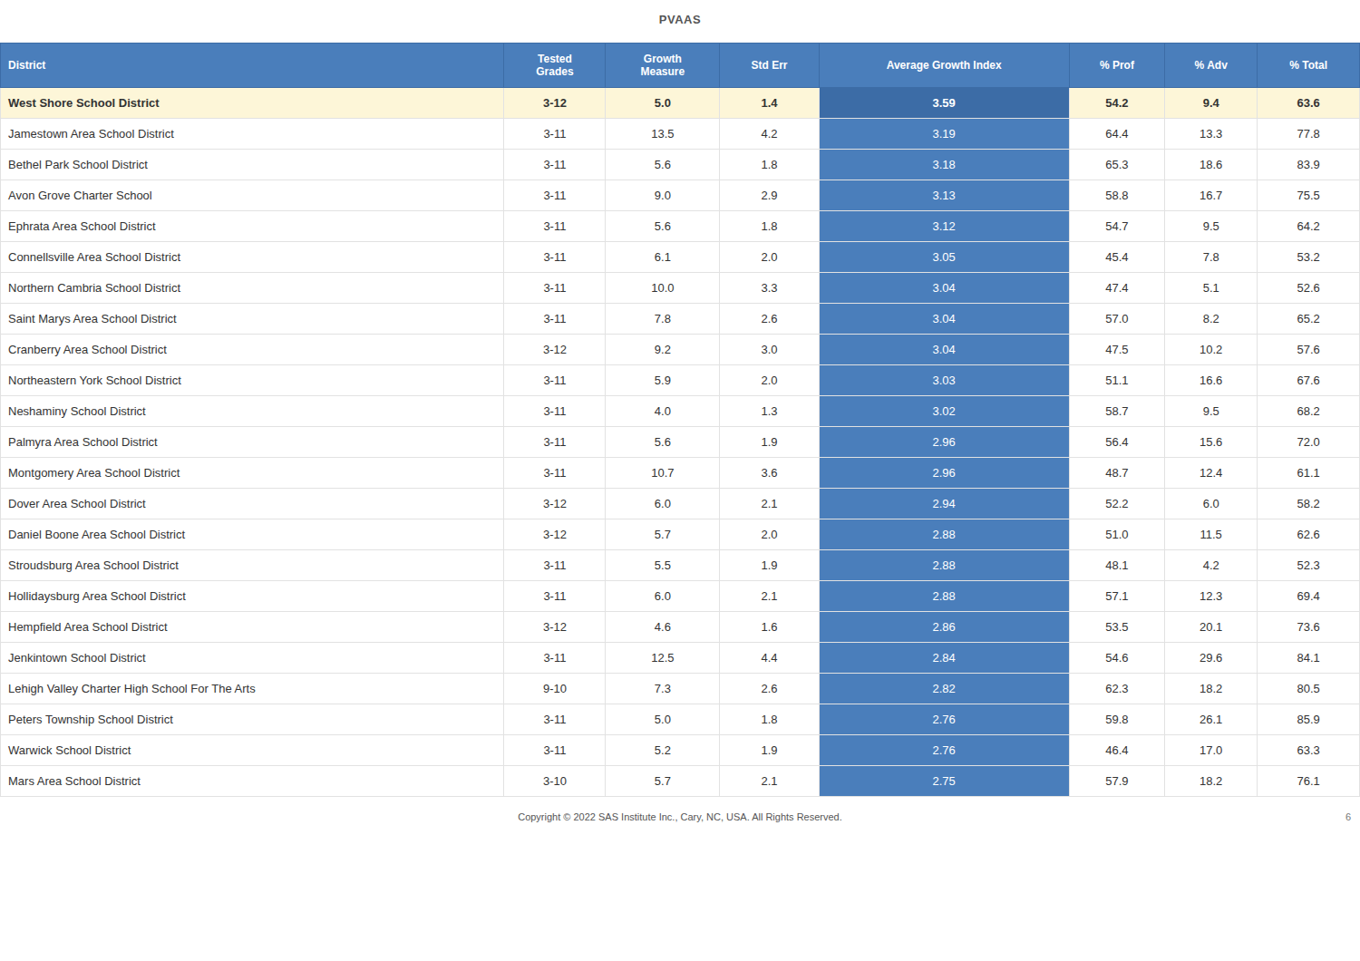PVAAS
| District | Tested Grades | Growth Measure | Std Err | Average Growth Index | % Prof | % Adv | % Total |
| --- | --- | --- | --- | --- | --- | --- | --- |
| West Shore School District | 3-12 | 5.0 | 1.4 | 3.59 | 54.2 | 9.4 | 63.6 |
| Jamestown Area School District | 3-11 | 13.5 | 4.2 | 3.19 | 64.4 | 13.3 | 77.8 |
| Bethel Park School District | 3-11 | 5.6 | 1.8 | 3.18 | 65.3 | 18.6 | 83.9 |
| Avon Grove Charter School | 3-11 | 9.0 | 2.9 | 3.13 | 58.8 | 16.7 | 75.5 |
| Ephrata Area School District | 3-11 | 5.6 | 1.8 | 3.12 | 54.7 | 9.5 | 64.2 |
| Connellsville Area School District | 3-11 | 6.1 | 2.0 | 3.05 | 45.4 | 7.8 | 53.2 |
| Northern Cambria School District | 3-11 | 10.0 | 3.3 | 3.04 | 47.4 | 5.1 | 52.6 |
| Saint Marys Area School District | 3-11 | 7.8 | 2.6 | 3.04 | 57.0 | 8.2 | 65.2 |
| Cranberry Area School District | 3-12 | 9.2 | 3.0 | 3.04 | 47.5 | 10.2 | 57.6 |
| Northeastern York School District | 3-11 | 5.9 | 2.0 | 3.03 | 51.1 | 16.6 | 67.6 |
| Neshaminy School District | 3-11 | 4.0 | 1.3 | 3.02 | 58.7 | 9.5 | 68.2 |
| Palmyra Area School District | 3-11 | 5.6 | 1.9 | 2.96 | 56.4 | 15.6 | 72.0 |
| Montgomery Area School District | 3-11 | 10.7 | 3.6 | 2.96 | 48.7 | 12.4 | 61.1 |
| Dover Area School District | 3-12 | 6.0 | 2.1 | 2.94 | 52.2 | 6.0 | 58.2 |
| Daniel Boone Area School District | 3-12 | 5.7 | 2.0 | 2.88 | 51.0 | 11.5 | 62.6 |
| Stroudsburg Area School District | 3-11 | 5.5 | 1.9 | 2.88 | 48.1 | 4.2 | 52.3 |
| Hollidaysburg Area School District | 3-11 | 6.0 | 2.1 | 2.88 | 57.1 | 12.3 | 69.4 |
| Hempfield Area School District | 3-12 | 4.6 | 1.6 | 2.86 | 53.5 | 20.1 | 73.6 |
| Jenkintown School District | 3-11 | 12.5 | 4.4 | 2.84 | 54.6 | 29.6 | 84.1 |
| Lehigh Valley Charter High School For The Arts | 9-10 | 7.3 | 2.6 | 2.82 | 62.3 | 18.2 | 80.5 |
| Peters Township School District | 3-11 | 5.0 | 1.8 | 2.76 | 59.8 | 26.1 | 85.9 |
| Warwick School District | 3-11 | 5.2 | 1.9 | 2.76 | 46.4 | 17.0 | 63.3 |
| Mars Area School District | 3-10 | 5.7 | 2.1 | 2.75 | 57.9 | 18.2 | 76.1 |
Copyright © 2022 SAS Institute Inc., Cary, NC, USA. All Rights Reserved. 6